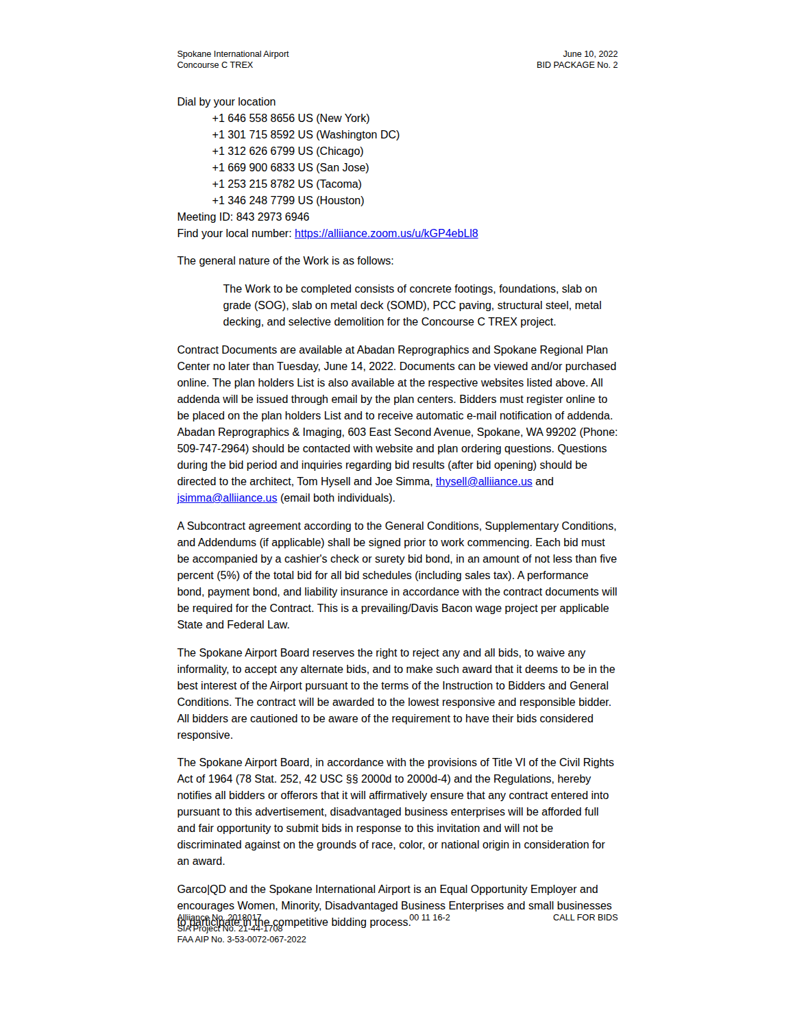Spokane International Airport Concourse C TREX
June 10, 2022 BID PACKAGE No. 2
Dial by your location
+1 646 558 8656 US (New York)
+1 301 715 8592 US (Washington DC)
+1 312 626 6799 US (Chicago)
+1 669 900 6833 US (San Jose)
+1 253 215 8782 US (Tacoma)
+1 346 248 7799 US (Houston)
Meeting ID: 843 2973 6946
Find your local number: https://alliiance.zoom.us/u/kGP4ebLl8
The general nature of the Work is as follows:
The Work to be completed consists of concrete footings, foundations, slab on grade (SOG), slab on metal deck (SOMD), PCC paving, structural steel, metal decking, and selective demolition for the Concourse C TREX project.
Contract Documents are available at Abadan Reprographics and Spokane Regional Plan Center no later than Tuesday, June 14, 2022. Documents can be viewed and/or purchased online. The plan holders List is also available at the respective websites listed above. All addenda will be issued through email by the plan centers. Bidders must register online to be placed on the plan holders List and to receive automatic e-mail notification of addenda. Abadan Reprographics & Imaging, 603 East Second Avenue, Spokane, WA 99202 (Phone: 509-747-2964) should be contacted with website and plan ordering questions. Questions during the bid period and inquiries regarding bid results (after bid opening) should be directed to the architect, Tom Hysell and Joe Simma, thysell@alliiance.us and jsimma@alliiance.us (email both individuals).
A Subcontract agreement according to the General Conditions, Supplementary Conditions, and Addendums (if applicable) shall be signed prior to work commencing. Each bid must be accompanied by a cashier's check or surety bid bond, in an amount of not less than five percent (5%) of the total bid for all bid schedules (including sales tax). A performance bond, payment bond, and liability insurance in accordance with the contract documents will be required for the Contract. This is a prevailing/Davis Bacon wage project per applicable State and Federal Law.
The Spokane Airport Board reserves the right to reject any and all bids, to waive any informality, to accept any alternate bids, and to make such award that it deems to be in the best interest of the Airport pursuant to the terms of the Instruction to Bidders and General Conditions. The contract will be awarded to the lowest responsive and responsible bidder. All bidders are cautioned to be aware of the requirement to have their bids considered responsive.
The Spokane Airport Board, in accordance with the provisions of Title VI of the Civil Rights Act of 1964 (78 Stat. 252, 42 USC §§ 2000d to 2000d-4) and the Regulations, hereby notifies all bidders or offerors that it will affirmatively ensure that any contract entered into pursuant to this advertisement, disadvantaged business enterprises will be afforded full and fair opportunity to submit bids in response to this invitation and will not be discriminated against on the grounds of race, color, or national origin in consideration for an award.
Garco|QD and the Spokane International Airport is an Equal Opportunity Employer and encourages Women, Minority, Disadvantaged Business Enterprises and small businesses to participate in the competitive bidding process.
Alliiance No. 2018017 SIA Project No. 21-44-1708 FAA AIP No. 3-53-0072-067-2022
00 11 16-2
CALL FOR BIDS